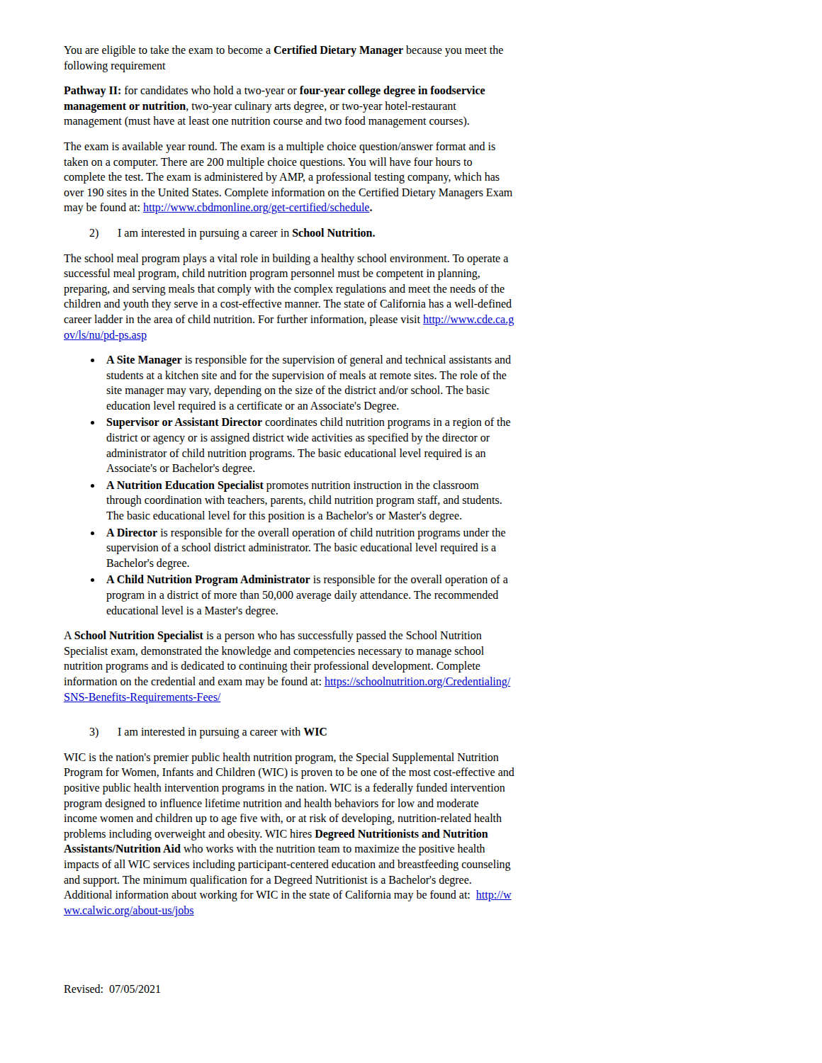You are eligible to take the exam to become a Certified Dietary Manager because you meet the following requirement
Pathway II: for candidates who hold a two-year or four-year college degree in foodservice management or nutrition, two-year culinary arts degree, or two-year hotel-restaurant management (must have at least one nutrition course and two food management courses).
The exam is available year round. The exam is a multiple choice question/answer format and is taken on a computer. There are 200 multiple choice questions. You will have four hours to complete the test. The exam is administered by AMP, a professional testing company, which has over 190 sites in the United States. Complete information on the Certified Dietary Managers Exam may be found at: http://www.cbdmonline.org/get-certified/schedule.
2) I am interested in pursuing a career in School Nutrition.
The school meal program plays a vital role in building a healthy school environment. To operate a successful meal program, child nutrition program personnel must be competent in planning, preparing, and serving meals that comply with the complex regulations and meet the needs of the children and youth they serve in a cost-effective manner. The state of California has a well-defined career ladder in the area of child nutrition. For further information, please visit http://www.cde.ca.gov/ls/nu/pd-ps.asp
A Site Manager is responsible for the supervision of general and technical assistants and students at a kitchen site and for the supervision of meals at remote sites. The role of the site manager may vary, depending on the size of the district and/or school. The basic education level required is a certificate or an Associate's Degree.
Supervisor or Assistant Director coordinates child nutrition programs in a region of the district or agency or is assigned district wide activities as specified by the director or administrator of child nutrition programs. The basic educational level required is an Associate's or Bachelor's degree.
A Nutrition Education Specialist promotes nutrition instruction in the classroom through coordination with teachers, parents, child nutrition program staff, and students. The basic educational level for this position is a Bachelor's or Master's degree.
A Director is responsible for the overall operation of child nutrition programs under the supervision of a school district administrator. The basic educational level required is a Bachelor's degree.
A Child Nutrition Program Administrator is responsible for the overall operation of a program in a district of more than 50,000 average daily attendance. The recommended educational level is a Master's degree.
A School Nutrition Specialist is a person who has successfully passed the School Nutrition Specialist exam, demonstrated the knowledge and competencies necessary to manage school nutrition programs and is dedicated to continuing their professional development. Complete information on the credential and exam may be found at: https://schoolnutrition.org/Credentialing/SNS-Benefits-Requirements-Fees/
3) I am interested in pursuing a career with WIC
WIC is the nation's premier public health nutrition program, the Special Supplemental Nutrition Program for Women, Infants and Children (WIC) is proven to be one of the most cost-effective and positive public health intervention programs in the nation. WIC is a federally funded intervention program designed to influence lifetime nutrition and health behaviors for low and moderate income women and children up to age five with, or at risk of developing, nutrition-related health problems including overweight and obesity. WIC hires Degreed Nutritionists and Nutrition Assistants/Nutrition Aid who works with the nutrition team to maximize the positive health impacts of all WIC services including participant-centered education and breastfeeding counseling and support. The minimum qualification for a Degreed Nutritionist is a Bachelor's degree. Additional information about working for WIC in the state of California may be found at: http://www.calwic.org/about-us/jobs
Revised: 07/05/2021